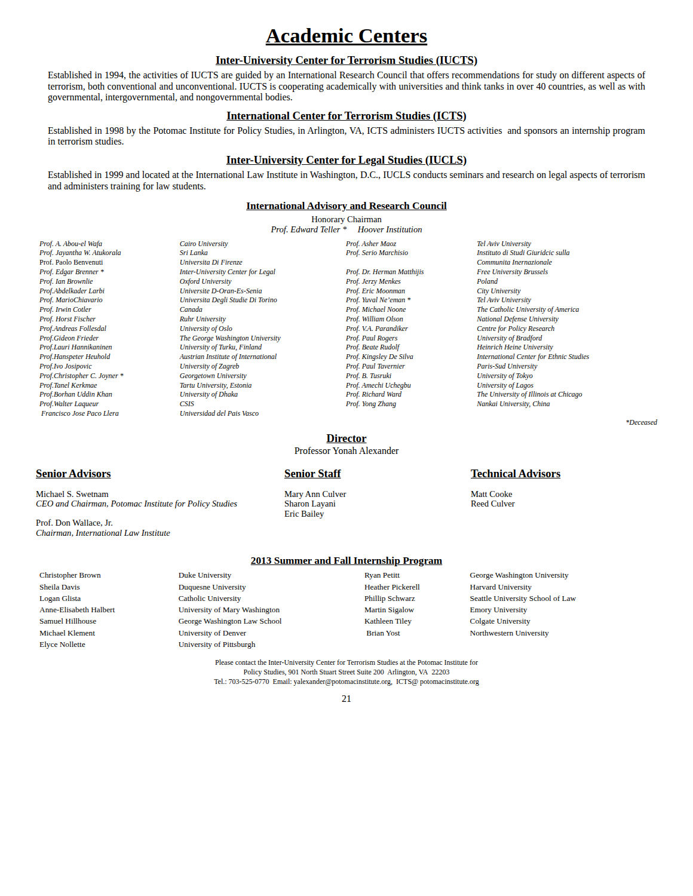Academic Centers
Inter-University Center for Terrorism Studies (IUCTS)
Established in 1994, the activities of IUCTS are guided by an International Research Council that offers recommendations for study on different aspects of terrorism, both conventional and unconventional. IUCTS is cooperating academically with universities and think tanks in over 40 countries, as well as with governmental, intergovernmental, and nongovernmental bodies.
International Center for Terrorism Studies (ICTS)
Established in 1998 by the Potomac Institute for Policy Studies, in Arlington, VA, ICTS administers IUCTS activities and sponsors an internship program in terrorism studies.
Inter-University Center for Legal Studies (IUCLS)
Established in 1999 and located at the International Law Institute in Washington, D.C., IUCLS conducts seminars and research on legal aspects of terrorism and administers training for law students.
International Advisory and Research Council
Honorary Chairman
Prof. Edward Teller * Hoover Institution
| Prof. A. Abou-el Wafa | Cairo University | Prof. Asher Maoz | Tel Aviv University |
| Prof. Jayantha W. Atukorala | Sri Lanka | Prof. Serio Marchisio | Instituto di Studi Giuridcic sulla |
| Prof. Paolo Benvenuti | Universita Di Firenze | | Communita Inernazionale |
| Prof. Edgar Brenner * | Inter-University Center for Legal | Prof. Dr. Herman Matthijis | Free University Brussels |
| Prof. Ian Brownlie | Oxford University | Prof. Jerzy Menkes | Poland |
| Prof.Abdelkader Larbi | Universite D-Oran-Es-Senia | Prof. Eric Moonman | City University |
| Prof. MarioChiavario | Universita Degli Studie Di Torino | Prof. Yuval Ne’eman * | Tel Aviv University |
| Prof. Irwin Cotler | Canada | Prof. Michael Noone | The Catholic University of America |
| Prof. Horst Fischer | Ruhr University | Prof. William Olson | National Defense University |
| Prof.Andreas Follesdal | University of Oslo | Prof. V.A. Parandiker | Centre for Policy Research |
| Prof.Gideon Frieder | The George Washington University | Prof. Paul Rogers | University of Bradford |
| Prof.Lauri Hannikaninen | University of Turku, Finland | Prof. Beate Rudolf | Heinrich Heine University |
| Prof.Hanspeter Heuhold | Austrian Institute of International | Prof. Kingsley De Silva | International Center for Ethnic Studies |
| Prof.Ivo Josipovic | University of Zagreb | Prof. Paul Tavernier | Paris-Sud University |
| Prof.Christopher C. Joyner * | Georgetown University | Prof. B. Tusruki | University of Tokyo |
| Prof.Tanel Kerkmae | Tartu University, Estonia | Prof. Amechi Uchegbu | University of Lagos |
| Prof.Borhan Uddin Khan | University of Dhaka | Prof. Richard Ward | The University of Illinois at Chicago |
| Prof.Walter Laqueur | CSIS | Prof. Yong Zhang | Nankai University, China |
| Francisco Jose Paco Llera | Universidad del Pais Vasco | | |
*Deceased
Director
Professor Yonah Alexander
| Senior Advisors Michael S. Swetnam CEO and Chairman, Potomac Institute for Policy Studies Prof. Don Wallace, Jr. Chairman, International Law Institute | Senior Staff Mary Ann Culver Sharon Layani Eric Bailey | Technical Advisors Matt Cooke Reed Culver |
2013 Summer and Fall Internship Program
| Christopher Brown | Duke University | Ryan Petitt | George Washington University |
| Sheila Davis | Duquesne University | Heather Pickerell | Harvard University |
| Logan Glista | Catholic University | Phillip Schwarz | Seattle University School of Law |
| Anne-Elisabeth Halbert | University of Mary Washington | Martin Sigalow | Emory University |
| Samuel Hillhouse | George Washington Law School | Kathleen Tiley | Colgate University |
| Michael Klement | University of Denver | Brian Yost | Northwestern University |
| Elyce Nollette | University of Pittsburgh | | |
Please contact the Inter-University Center for Terrorism Studies at the Potomac Institute for
Policy Studies, 901 North Stuart Street Suite 200 Arlington, VA 22203
Tel.: 703-525-0770 Email: yalexander@potomacinstitute.org, ICTS@ potomacinstitute.org
21